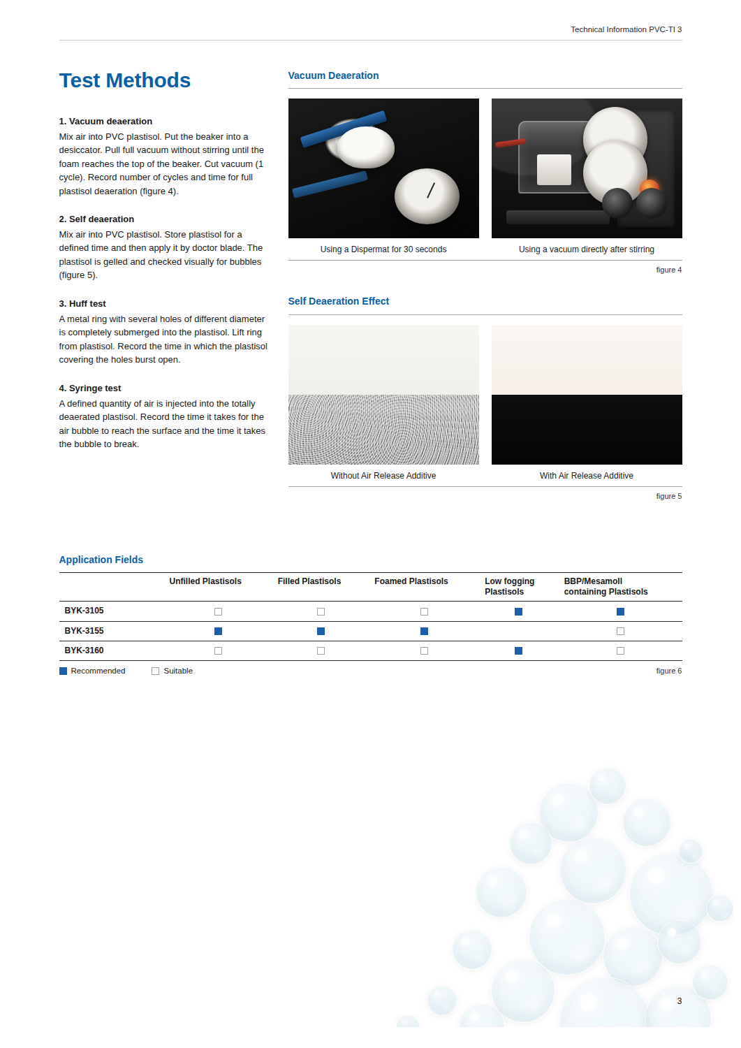Technical Information PVC-TI 3
Test Methods
1. Vacuum deaeration
Mix air into PVC plastisol. Put the beaker into a desiccator. Pull full vacuum without stirring until the foam reaches the top of the beaker. Cut vacuum (1 cycle). Record number of cycles and time for full plastisol deaeration (figure 4).
2. Self deaeration
Mix air into PVC plastisol. Store plastisol for a defined time and then apply it by doctor blade. The plastisol is gelled and checked visually for bubbles (figure 5).
3. Huff test
A metal ring with several holes of different diameter is completely submerged into the plastisol. Lift ring from plastisol. Record the time in which the plastisol covering the holes burst open.
4. Syringe test
A defined quantity of air is injected into the totally deaerated plastisol. Record the time it takes for the air bubble to reach the surface and the time it takes the bubble to break.
Vacuum Deaeration
Using a Dispermat for 30 seconds
Using a vacuum directly after stirring
figure 4
Self Deaeration Effect
Without Air Release Additive
With Air Release Additive
figure 5
Application Fields
| | Unfilled Plastisols | Filled Plastisols | Foamed Plastisols | Low fogging Plastisols | BBP/Mesamoll containing Plastisols |
| --- | --- | --- | --- | --- | --- |
| BYK-3105 | | | | | |
| BYK-3155 | | | | | |
| BYK-3160 | | | | | |
Recommended Suitable figure 6
3